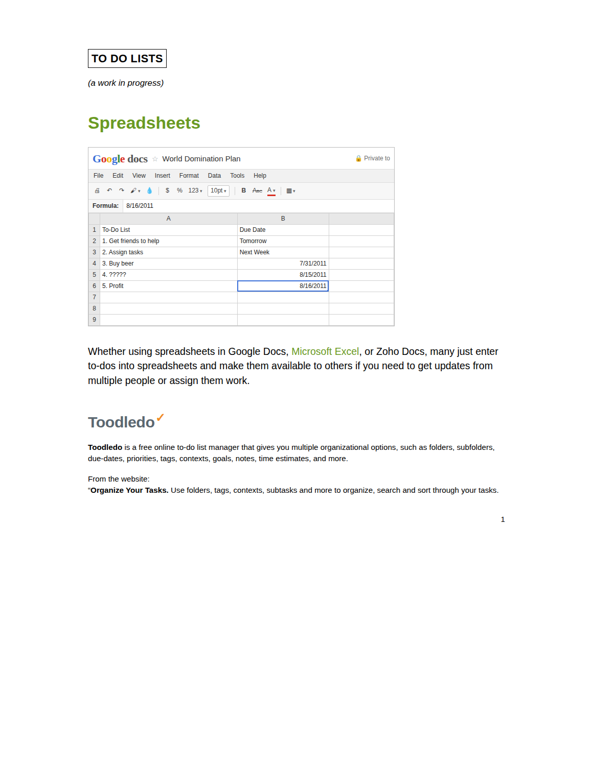TO DO LISTS
(a work in progress)
Spreadsheets
Google docs ☆ World Domination Plan 🔒 Private to
File Edit View Insert Format Data Tools Help
🖨 ↶ ↷ 🖌 💧 $ % 123 10pt B Abc A ▦
Formula:
8/16/2011
| | A | B | |
| --- | --- | --- | --- |
| 1 | To-Do List | Due Date | |
| 2 | 1. Get friends to help | Tomorrow | |
| 3 | 2. Assign tasks | Next Week | |
| 4 | 3. Buy beer | 7/31/2011 | |
| 5 | 4. ????? | 8/15/2011 | |
| 6 | 5. Profit | 8/16/2011 | |
| 7 | | | |
| 8 | | | |
| 9 | | | |
Whether using spreadsheets in Google Docs, Microsoft Excel, or Zoho Docs, many just enter to-dos into spreadsheets and make them available to others if you need to get updates from multiple people or assign them work.
Toodledo✓
Toodledo is a free online to-do list manager that gives you multiple organizational options, such as folders, subfolders, due-dates, priorities, tags, contexts, goals, notes, time estimates, and more.
From the website:
“Organize Your Tasks. Use folders, tags, contexts, subtasks and more to organize, search and sort through your tasks.
1